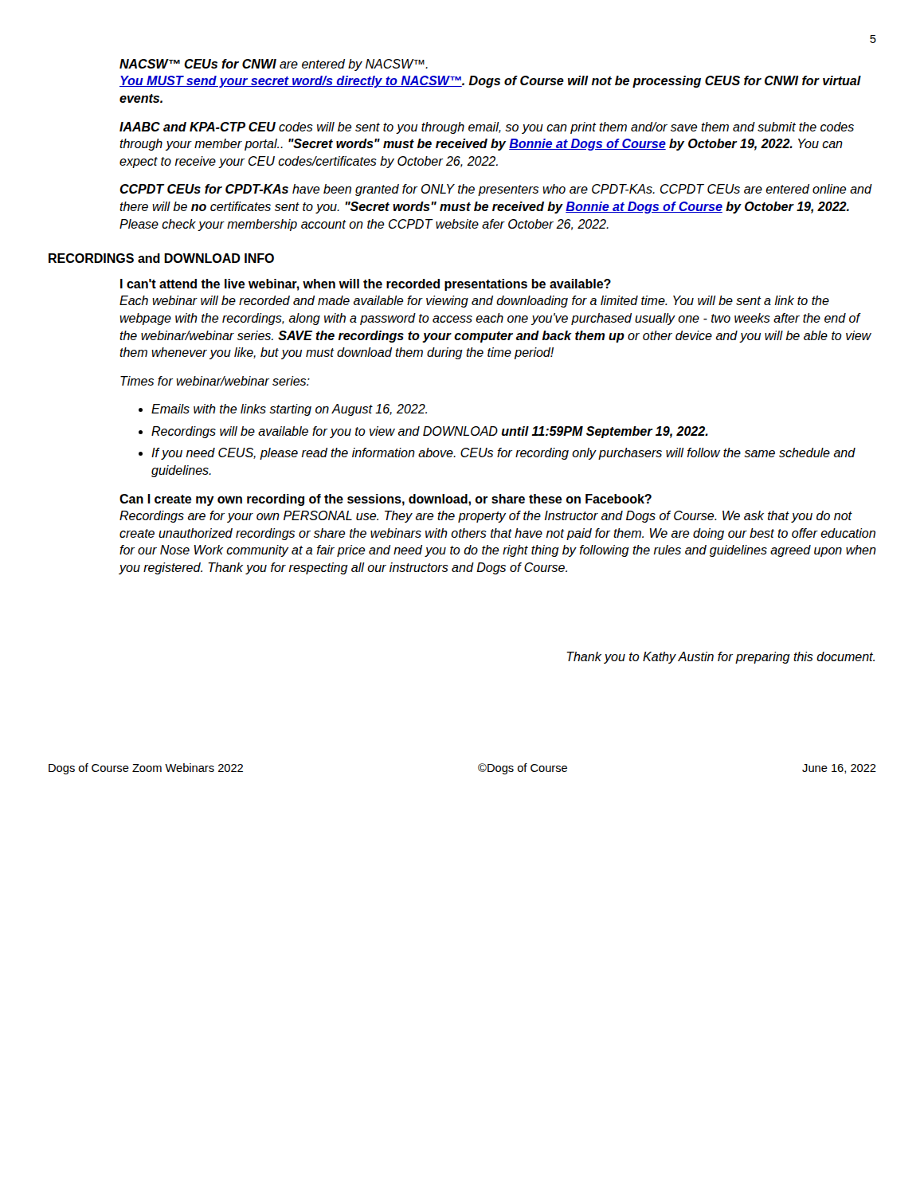5
NACSW™ CEUs for CNWI are entered by NACSW™.
You MUST send your secret word/s directly to NACSW™. Dogs of Course will not be processing CEUS for CNWI for virtual events.
IAABC and KPA-CTP CEU codes will be sent to you through email, so you can print them and/or save them and submit the codes through your member portal.. "Secret words" must be received by Bonnie at Dogs of Course by October 19, 2022. You can expect to receive your CEU codes/certificates by October 26, 2022.
CCPDT CEUs for CPDT-KAs have been granted for ONLY the presenters who are CPDT-KAs. CCPDT CEUs are entered online and there will be no certificates sent to you. "Secret words" must be received by Bonnie at Dogs of Course by October 19, 2022. Please check your membership account on the CCPDT website afer October 26, 2022.
RECORDINGS and DOWNLOAD INFO
I can't attend the live webinar, when will the recorded presentations be available?
Each webinar will be recorded and made available for viewing and downloading for a limited time. You will be sent a link to the webpage with the recordings, along with a password to access each one you've purchased usually one - two weeks after the end of the webinar/webinar series. SAVE the recordings to your computer and back them up or other device and you will be able to view them whenever you like, but you must download them during the time period!
Times for webinar/webinar series:
Emails with the links starting on August 16, 2022.
Recordings will be available for you to view and DOWNLOAD until 11:59PM September 19, 2022.
If you need CEUS, please read the information above. CEUs for recording only purchasers will follow the same schedule and guidelines.
Can I create my own recording of the sessions, download, or share these on Facebook?
Recordings are for your own PERSONAL use. They are the property of the Instructor and Dogs of Course. We ask that you do not create unauthorized recordings or share the webinars with others that have not paid for them. We are doing our best to offer education for our Nose Work community at a fair price and need you to do the right thing by following the rules and guidelines agreed upon when you registered. Thank you for respecting all our instructors and Dogs of Course.
Thank you to Kathy Austin for preparing this document.
Dogs of Course Zoom Webinars 2022 ©Dogs of Course June 16, 2022